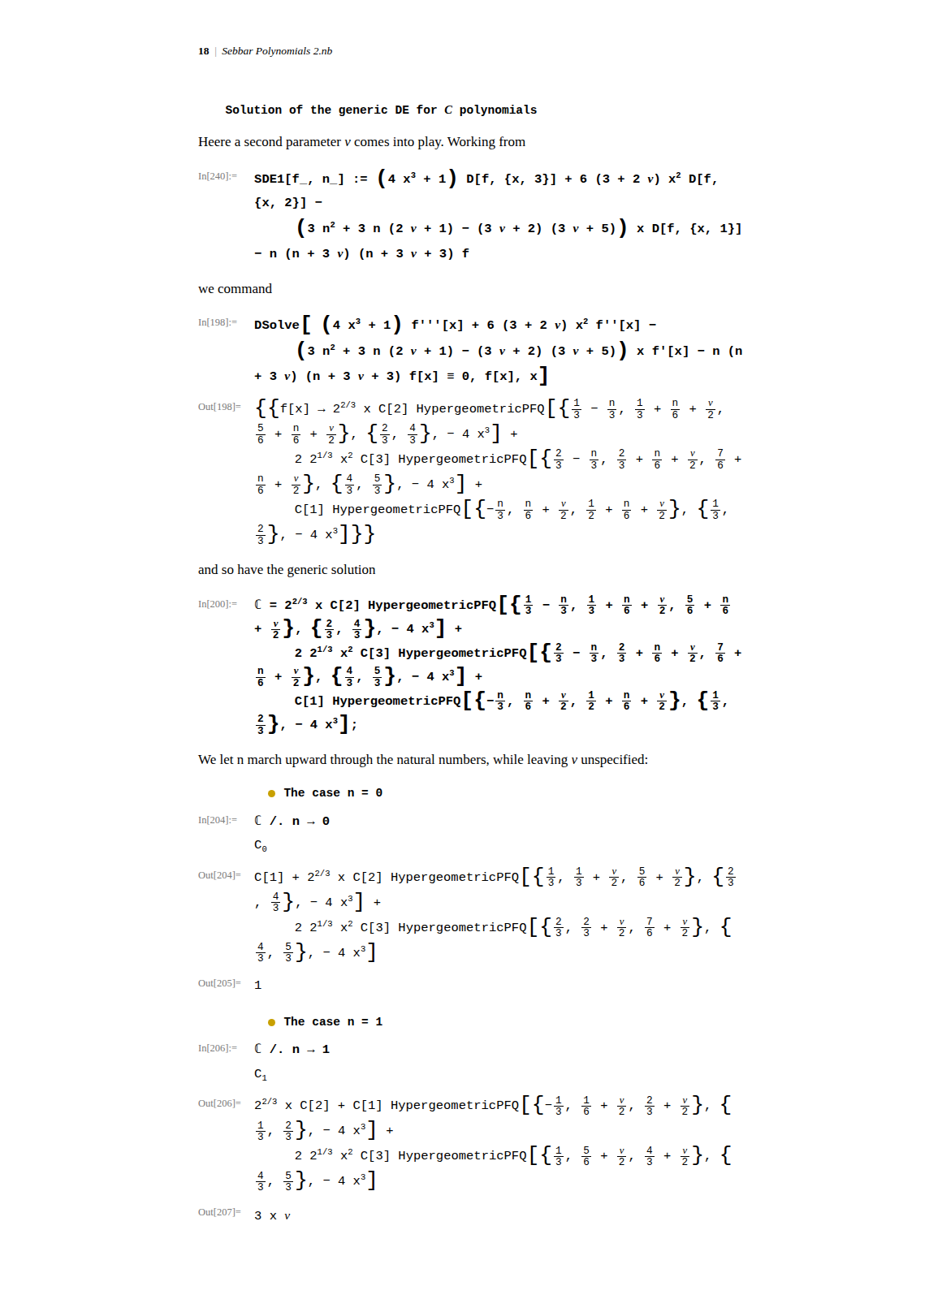18|Sebbar Polynomials 2.nb
Solution of the generic DE for C polynomials
Heere a second parameter ν comes into play. Working from
In[240]:=
SDE1[f_, n_] := (4 x3 + 1) D[f, {x, 3}] + 6 (3 + 2 ν) x2 D[f, {x, 2}] −
(3 n2 + 3 n (2 ν + 1) − (3 ν + 2) (3 ν + 5)) x D[f, {x, 1}] − n (n + 3 ν) (n + 3 ν + 3) f
we command
In[198]:=
DSolve[ (4 x3 + 1) f'''[x] + 6 (3 + 2 ν) x2 f''[x] −
(3 n2 + 3 n (2 ν + 1) − (3 ν + 2) (3 ν + 5)) x f'[x] − n (n + 3 ν) (n + 3 ν + 3) f[x] ≡ 0, f[x], x]
Out[198]=
{{f[x] → 22/3 x C[2] HypergeometricPFQ[{13 − n 3, 13 + n 6 + ν 2, 56 + n 6 + ν 2}, {23, 43}, − 4 x3] +
2 21/3 x2 C[3] HypergeometricPFQ[{23 − n 3, 23 + n 6 + ν 2, 76 + n 6 + ν 2}, {43, 53}, − 4 x3] +
C[1] HypergeometricPFQ[{−n 3, n 6 + ν 2, 12 + n 6 + ν 2}, {13, 23}, − 4 x3]}}
and so have the generic solution
In[200]:=
ℂ = 22/3 x C[2] HypergeometricPFQ[{13 − n 3, 13 + n 6 + ν 2, 56 + n 6 + ν 2}, {23, 43}, − 4 x3] +
2 21/3 x2 C[3] HypergeometricPFQ[{23 − n 3, 23 + n 6 + ν 2, 76 + n 6 + ν 2}, {43, 53}, − 4 x3] +
C[1] HypergeometricPFQ[{−n 3, n 6 + ν 2, 12 + n 6 + ν 2}, {13, 23}, − 4 x3];
We let n march upward through the natural numbers, while leaving ν unspecified:
The case n = 0
In[204]:=
ℂ /. n → 0
C0
Out[204]=
C[1] + 22/3 x C[2] HypergeometricPFQ[{13, 13 + ν 2, 56 + ν 2}, {23, 43}, − 4 x3] +
2 21/3 x2 C[3] HypergeometricPFQ[{23, 23 + ν 2, 76 + ν 2}, {43, 53}, − 4 x3]
Out[205]=
1
The case n = 1
In[206]:=
ℂ /. n → 1
C1
Out[206]=
22/3 x C[2] + C[1] HypergeometricPFQ[{−13, 16 + ν 2, 23 + ν 2}, {13, 23}, − 4 x3] +
2 21/3 x2 C[3] HypergeometricPFQ[{13, 56 + ν 2, 43 + ν 2}, {43, 53}, − 4 x3]
Out[207]=
3 x ν